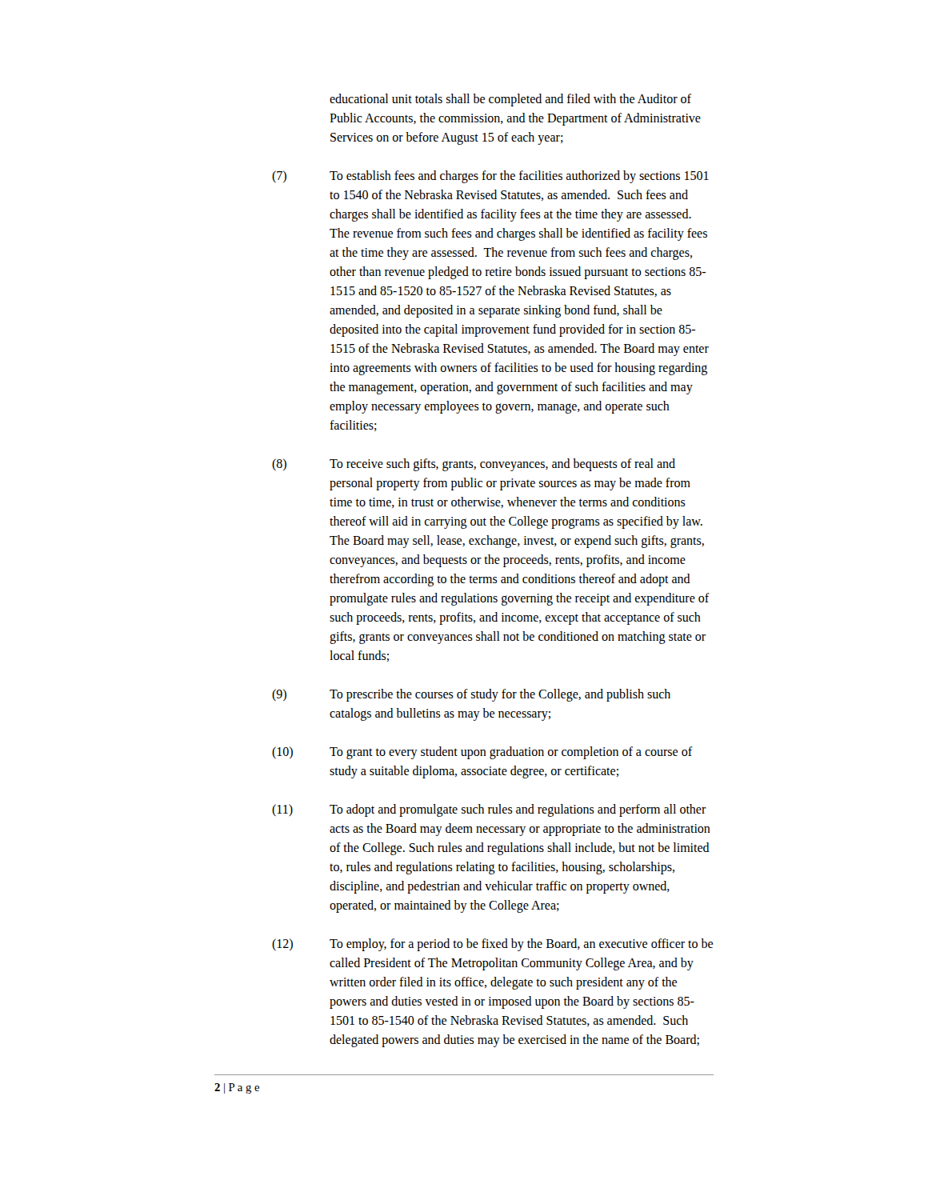educational unit totals shall be completed and filed with the Auditor of Public Accounts, the commission, and the Department of Administrative Services on or before August 15 of each year;
(7)
To establish fees and charges for the facilities authorized by sections 1501 to 1540 of the Nebraska Revised Statutes, as amended. Such fees and charges shall be identified as facility fees at the time they are assessed. The revenue from such fees and charges shall be identified as facility fees at the time they are assessed. The revenue from such fees and charges, other than revenue pledged to retire bonds issued pursuant to sections 85-1515 and 85-1520 to 85-1527 of the Nebraska Revised Statutes, as amended, and deposited in a separate sinking bond fund, shall be deposited into the capital improvement fund provided for in section 85-1515 of the Nebraska Revised Statutes, as amended. The Board may enter into agreements with owners of facilities to be used for housing regarding the management, operation, and government of such facilities and may employ necessary employees to govern, manage, and operate such facilities;
(8)
To receive such gifts, grants, conveyances, and bequests of real and personal property from public or private sources as may be made from time to time, in trust or otherwise, whenever the terms and conditions thereof will aid in carrying out the College programs as specified by law. The Board may sell, lease, exchange, invest, or expend such gifts, grants, conveyances, and bequests or the proceeds, rents, profits, and income therefrom according to the terms and conditions thereof and adopt and promulgate rules and regulations governing the receipt and expenditure of such proceeds, rents, profits, and income, except that acceptance of such gifts, grants or conveyances shall not be conditioned on matching state or local funds;
(9)
To prescribe the courses of study for the College, and publish such catalogs and bulletins as may be necessary;
(10)
To grant to every student upon graduation or completion of a course of study a suitable diploma, associate degree, or certificate;
(11)
To adopt and promulgate such rules and regulations and perform all other acts as the Board may deem necessary or appropriate to the administration of the College. Such rules and regulations shall include, but not be limited to, rules and regulations relating to facilities, housing, scholarships, discipline, and pedestrian and vehicular traffic on property owned, operated, or maintained by the College Area;
(12)
To employ, for a period to be fixed by the Board, an executive officer to be called President of The Metropolitan Community College Area, and by written order filed in its office, delegate to such president any of the powers and duties vested in or imposed upon the Board by sections 85-1501 to 85-1540 of the Nebraska Revised Statutes, as amended. Such delegated powers and duties may be exercised in the name of the Board;
2 | P a g e